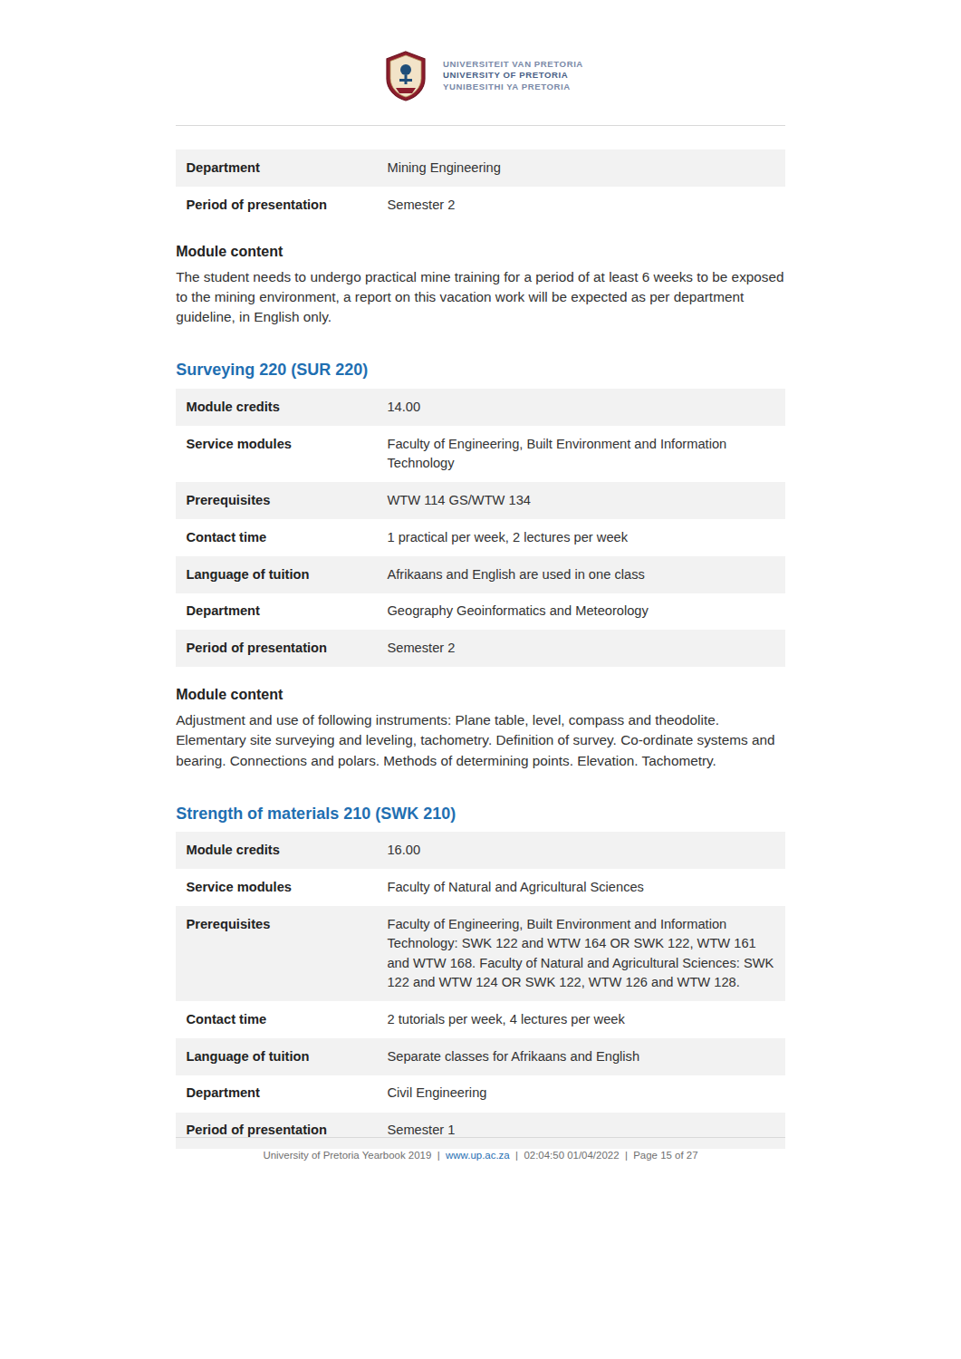Universiteit van Pretoria
University of Pretoria
Yunibesithi ya Pretoria
| Department | Mining Engineering |
| Period of presentation | Semester 2 |
Module content
The student needs to undergo practical mine training for a period of at least 6 weeks to be exposed to the mining environment, a report on this vacation work will be expected as per department guideline, in English only.
Surveying 220 (SUR 220)
| Module credits | 14.00 |
| Service modules | Faculty of Engineering, Built Environment and Information Technology |
| Prerequisites | WTW 114 GS/WTW 134 |
| Contact time | 1 practical per week, 2 lectures per week |
| Language of tuition | Afrikaans and English are used in one class |
| Department | Geography Geoinformatics and Meteorology |
| Period of presentation | Semester 2 |
Module content
Adjustment and use of following instruments: Plane table, level, compass and theodolite. Elementary site surveying and leveling, tachometry. Definition of survey. Co-ordinate systems and bearing. Connections and polars. Methods of determining points. Elevation. Tachometry.
Strength of materials 210 (SWK 210)
| Module credits | 16.00 |
| Service modules | Faculty of Natural and Agricultural Sciences |
| Prerequisites | Faculty of Engineering, Built Environment and Information Technology: SWK 122 and WTW 164 OR SWK 122, WTW 161 and WTW 168. Faculty of Natural and Agricultural Sciences: SWK 122 and WTW 124 OR SWK 122, WTW 126 and WTW 128. |
| Contact time | 2 tutorials per week, 4 lectures per week |
| Language of tuition | Separate classes for Afrikaans and English |
| Department | Civil Engineering |
| Period of presentation | Semester 1 |
University of Pretoria Yearbook 2019 | www.up.ac.za | 02:04:50 01/04/2022 | Page 15 of 27